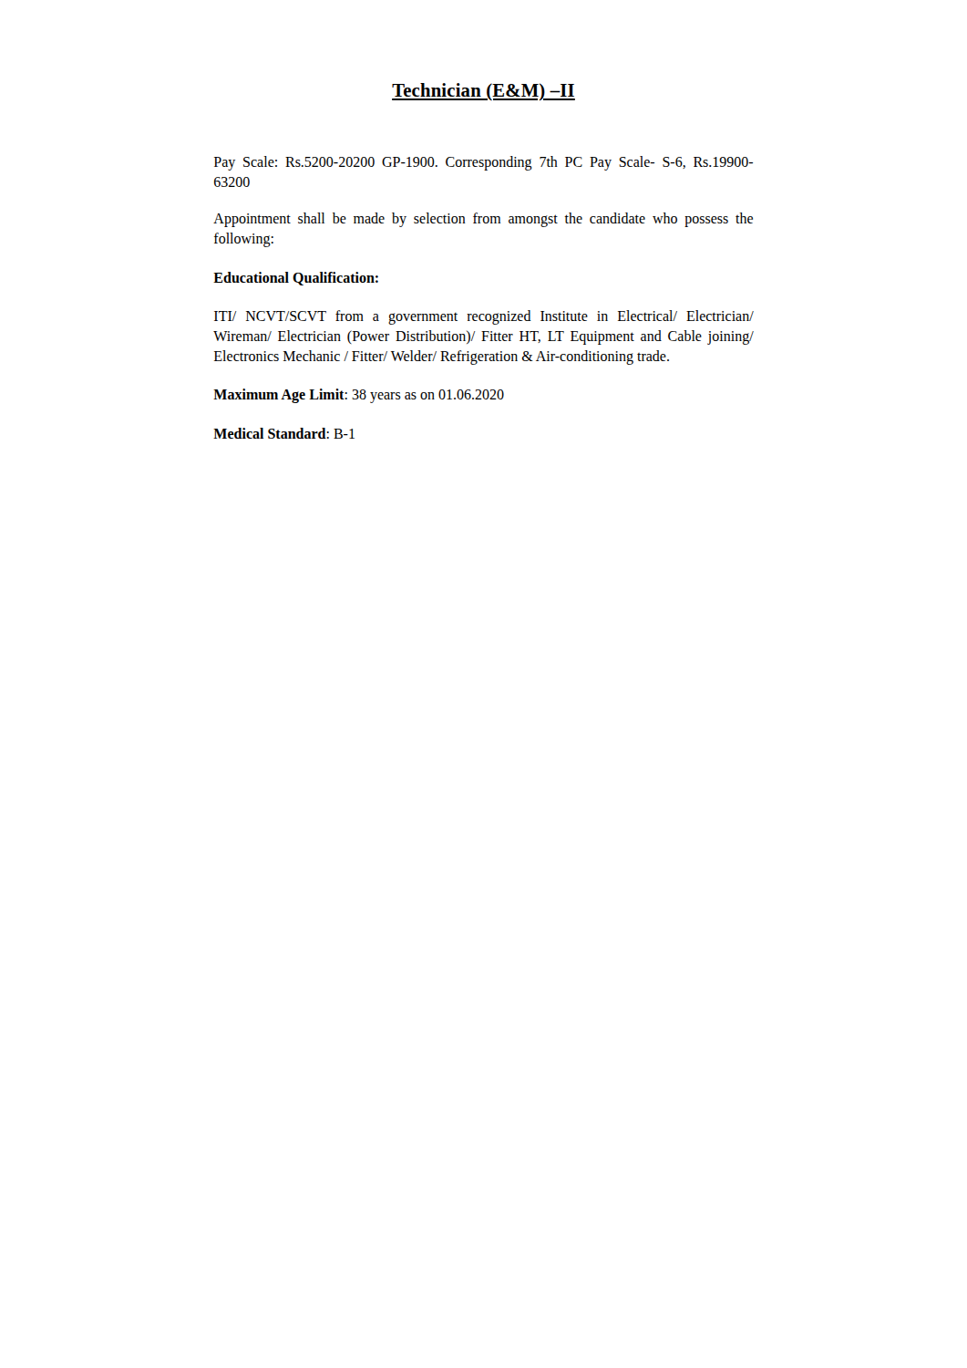Technician (E&M) –II
Pay Scale: Rs.5200-20200 GP-1900. Corresponding 7th PC Pay Scale- S-6, Rs.19900-63200
Appointment shall be made by selection from amongst the candidate who possess the following:
Educational Qualification:
ITI/ NCVT/SCVT from a government recognized Institute in Electrical/ Electrician/ Wireman/ Electrician (Power Distribution)/ Fitter HT, LT Equipment and Cable joining/ Electronics Mechanic / Fitter/ Welder/ Refrigeration & Air-conditioning trade.
Maximum Age Limit: 38 years as on 01.06.2020
Medical Standard: B-1